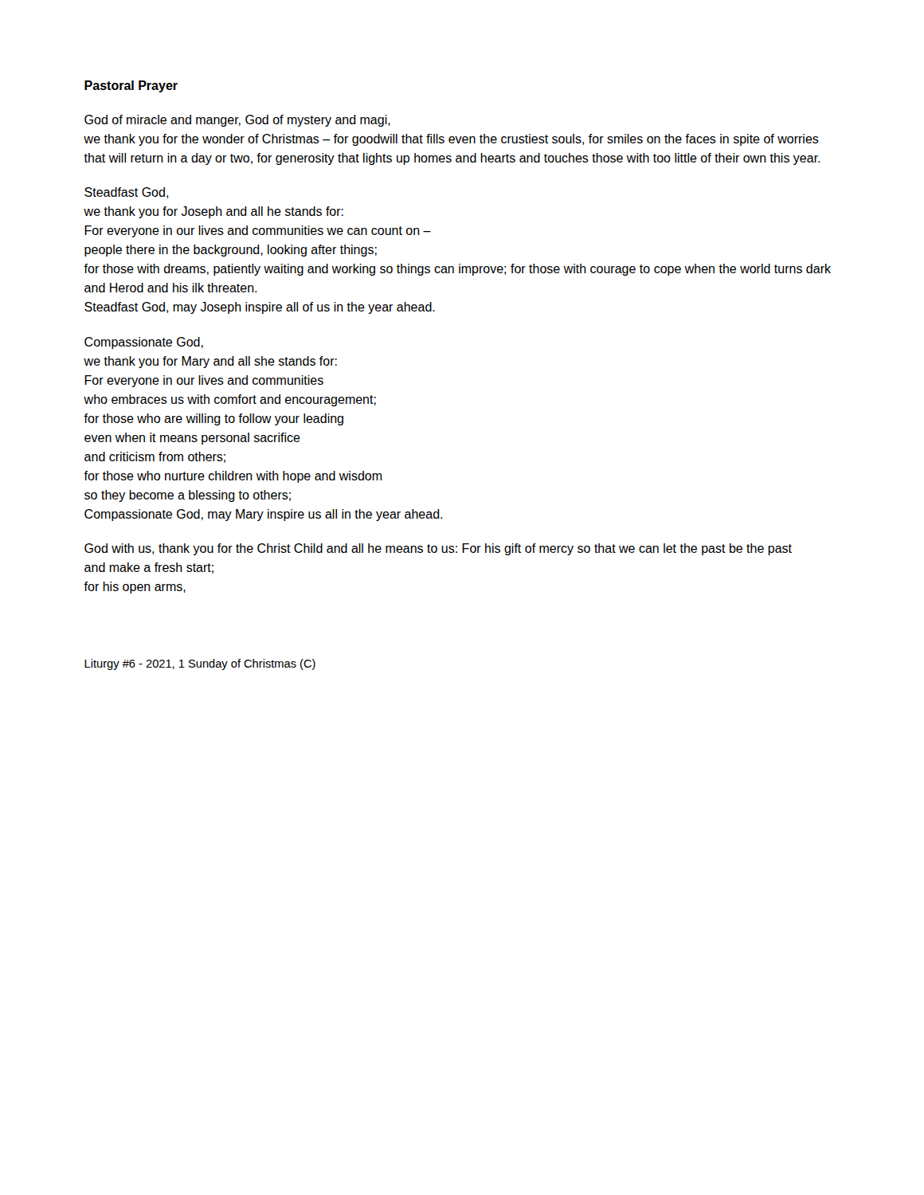Pastoral Prayer
God of miracle and manger, God of mystery and magi,
we thank you for the wonder of Christmas – for goodwill that fills even the crustiest souls, for smiles on the faces in spite of worries that will return in a day or two, for generosity that lights up homes and hearts and touches those with too little of their own this year.
Steadfast God,
we thank you for Joseph and all he stands for:
For everyone in our lives and communities we can count on –
people there in the background, looking after things;
for those with dreams, patiently waiting and working so things can improve; for those with courage to cope when the world turns dark and Herod and his ilk threaten.
Steadfast God, may Joseph inspire all of us in the year ahead.
Compassionate God,
we thank you for Mary and all she stands for:
For everyone in our lives and communities
who embraces us with comfort and encouragement;
for those who are willing to follow your leading
even when it means personal sacrifice
and criticism from others;
for those who nurture children with hope and wisdom
so they become a blessing to others;
Compassionate God, may Mary inspire us all in the year ahead.
God with us, thank you for the Christ Child and all he means to us: For his gift of mercy so that we can let the past be the past
and make a fresh start;
for his open arms,
Liturgy #6 - 2021, 1 Sunday of Christmas (C)